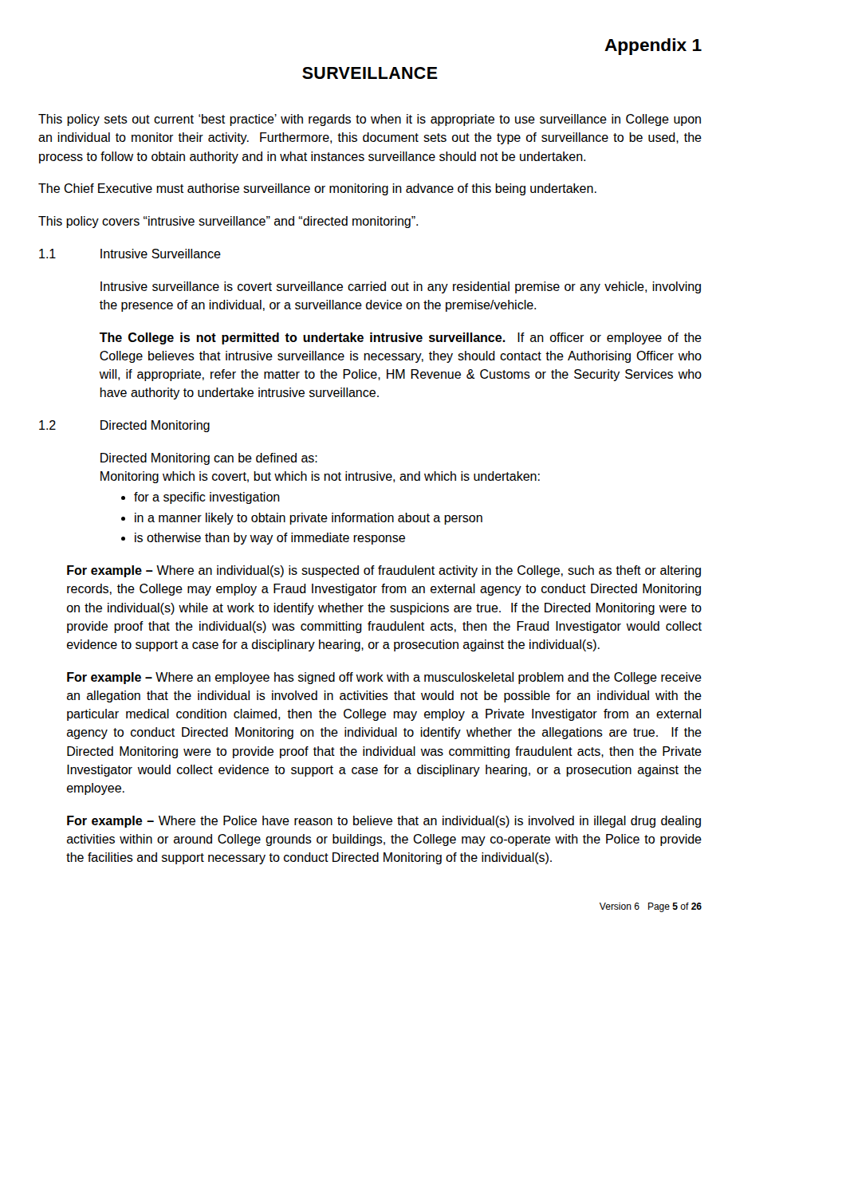Appendix 1
SURVEILLANCE
This policy sets out current ‘best practice’ with regards to when it is appropriate to use surveillance in College upon an individual to monitor their activity. Furthermore, this document sets out the type of surveillance to be used, the process to follow to obtain authority and in what instances surveillance should not be undertaken.
The Chief Executive must authorise surveillance or monitoring in advance of this being undertaken.
This policy covers “intrusive surveillance” and “directed monitoring”.
1.1
Intrusive Surveillance
Intrusive surveillance is covert surveillance carried out in any residential premise or any vehicle, involving the presence of an individual, or a surveillance device on the premise/vehicle.
The College is not permitted to undertake intrusive surveillance. If an officer or employee of the College believes that intrusive surveillance is necessary, they should contact the Authorising Officer who will, if appropriate, refer the matter to the Police, HM Revenue & Customs or the Security Services who have authority to undertake intrusive surveillance.
1.2
Directed Monitoring
Directed Monitoring can be defined as:
Monitoring which is covert, but which is not intrusive, and which is undertaken:
for a specific investigation
in a manner likely to obtain private information about a person
is otherwise than by way of immediate response
For example – Where an individual(s) is suspected of fraudulent activity in the College, such as theft or altering records, the College may employ a Fraud Investigator from an external agency to conduct Directed Monitoring on the individual(s) while at work to identify whether the suspicions are true. If the Directed Monitoring were to provide proof that the individual(s) was committing fraudulent acts, then the Fraud Investigator would collect evidence to support a case for a disciplinary hearing, or a prosecution against the individual(s).
For example – Where an employee has signed off work with a musculoskeletal problem and the College receive an allegation that the individual is involved in activities that would not be possible for an individual with the particular medical condition claimed, then the College may employ a Private Investigator from an external agency to conduct Directed Monitoring on the individual to identify whether the allegations are true. If the Directed Monitoring were to provide proof that the individual was committing fraudulent acts, then the Private Investigator would collect evidence to support a case for a disciplinary hearing, or a prosecution against the employee.
For example – Where the Police have reason to believe that an individual(s) is involved in illegal drug dealing activities within or around College grounds or buildings, the College may co-operate with the Police to provide the facilities and support necessary to conduct Directed Monitoring of the individual(s).
Version 6 Page 5 of 26